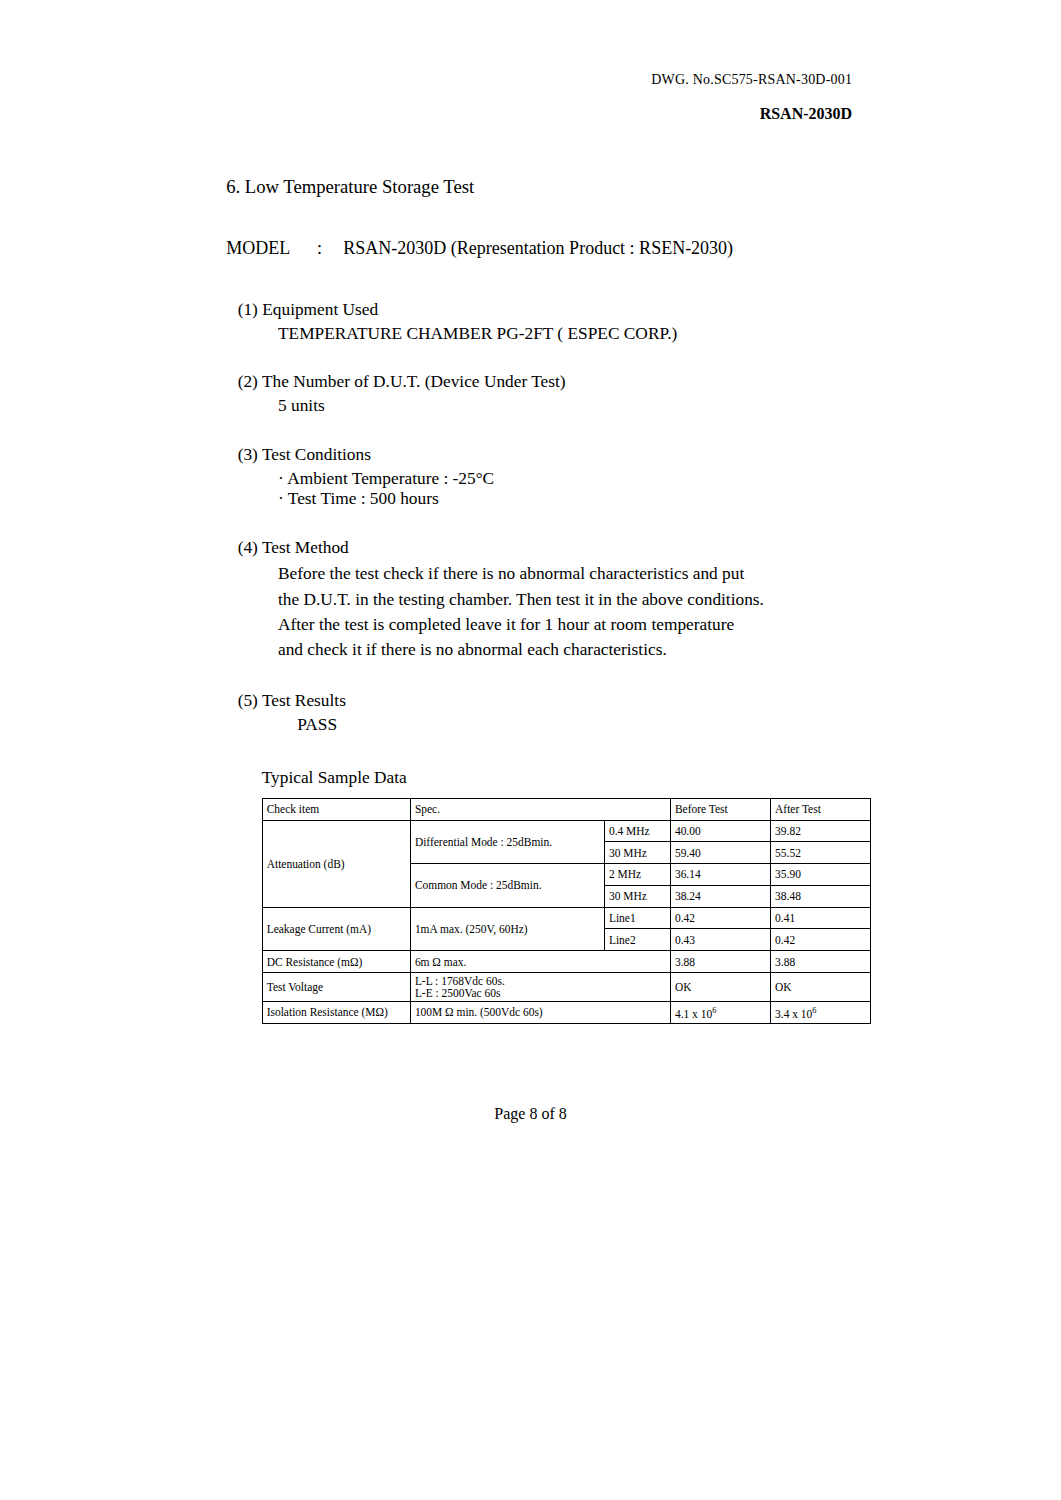DWG. No.SC575-RSAN-30D-001
RSAN-2030D
6. Low Temperature Storage Test
MODEL: RSAN-2030D (Representation Product : RSEN-2030)
(1) Equipment Used TEMPERATURE CHAMBER PG-2FT ( ESPEC CORP.)
(2) The Number of D.U.T. (Device Under Test) 5 units
(3) Test Conditions · Ambient Temperature : -25°C · Test Time : 500 hours
(4) Test Method
Before the test check if there is no abnormal characteristics and put
the D.U.T. in the testing chamber. Then test it in the above conditions.
After the test is completed leave it for 1 hour at room temperature
and check it if there is no abnormal each characteristics.
(5) Test Results
PASS
Typical Sample Data
| Check item | Spec. | Before Test | After Test |
| --- | --- | --- | --- |
| Attenuation (dB) | Differential Mode : 25dBmin. | 0.4 MHz | 40.00 | 39.82 |
| 30 MHz | 59.40 | 55.52 |
| Common Mode : 25dBmin. | 2 MHz | 36.14 | 35.90 |
| 30 MHz | 38.24 | 38.48 |
| Leakage Current (mA) | 1mA max. (250V, 60Hz) | Line1 | 0.42 | 0.41 |
| Line2 | 0.43 | 0.42 |
| DC Resistance (mΩ) | 6m Ω max. | 3.88 | 3.88 |
| Test Voltage | L-L : 1768Vdc 60s. L-E : 2500Vac 60s | OK | OK |
| Isolation Resistance (MΩ) | 100M Ω min. (500Vdc 60s) | 4.1 x 10 6 | 3.4 x 10 6 |
Page 8 of 8